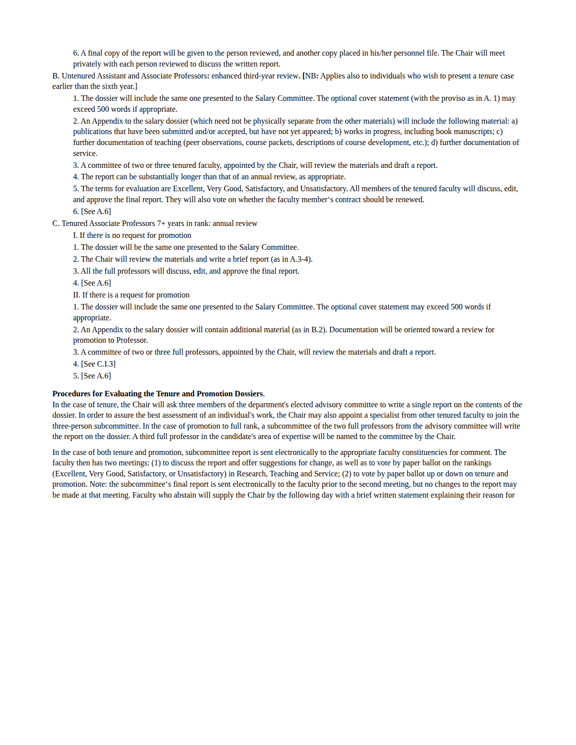6. A final copy of the report will be given to the person reviewed, and another copy placed in his/her personnel file. The Chair will meet privately with each person reviewed to discuss the written report.
B. Untenured Assistant and Associate Professors: enhanced third-year review. [NB: Applies also to individuals who wish to present a tenure case earlier than the sixth year.]
1. The dossier will include the same one presented to the Salary Committee. The optional cover statement (with the proviso as in A. 1) may exceed 500 words if appropriate.
2. An Appendix to the salary dossier (which need not be physically separate from the other materials) will include the following material: a) publications that have been submitted and/or accepted, but have not yet appeared; b) works in progress, including book manuscripts; c) further documentation of teaching (peer observations, course packets, descriptions of course development, etc.); d) further documentation of service.
3. A committee of two or three tenured faculty, appointed by the Chair, will review the materials and draft a report.
4. The report can be substantially longer than that of an annual review, as appropriate.
5. The terms for evaluation are Excellent, Very Good, Satisfactory, and Unsatisfactory. All members of the tenured faculty will discuss, edit, and approve the final report. They will also vote on whether the faculty member‘s contract should be renewed.
6. [See A.6]
C. Tenured Associate Professors 7+ years in rank: annual review
I. If there is no request for promotion
1. The dossier will be the same one presented to the Salary Committee.
2. The Chair will review the materials and write a brief report (as in A.3-4).
3. All the full professors will discuss, edit, and approve the final report.
4. [See A.6]
II. If there is a request for promotion
1. The dossier will include the same one presented to the Salary Committee. The optional cover statement may exceed 500 words if appropriate.
2. An Appendix to the salary dossier will contain additional material (as in B.2). Documentation will be oriented toward a review for promotion to Professor.
3. A committee of two or three full professors, appointed by the Chair, will review the materials and draft a report.
4. [See C.I.3]
5. [See A.6]
Procedures for Evaluating the Tenure and Promotion Dossiers.
In the case of tenure, the Chair will ask three members of the department's elected advisory committee to write a single report on the contents of the dossier. In order to assure the best assessment of an individual's work, the Chair may also appoint a specialist from other tenured faculty to join the three-person subcommittee. In the case of promotion to full rank, a subcommittee of the two full professors from the advisory committee will write the report on the dossier. A third full professor in the candidate's area of expertise will be named to the committee by the Chair.
In the case of both tenure and promotion, subcommittee report is sent electronically to the appropriate faculty constituencies for comment. The faculty then has two meetings: (1) to discuss the report and offer suggestions for change, as well as to vote by paper ballot on the rankings (Excellent, Very Good, Satisfactory, or Unsatisfactory) in Research, Teaching and Service; (2) to vote by paper ballot up or down on tenure and promotion. Note: the subcommittee‘s final report is sent electronically to the faculty prior to the second meeting, but no changes to the report may be made at that meeting. Faculty who abstain will supply the Chair by the following day with a brief written statement explaining their reason for